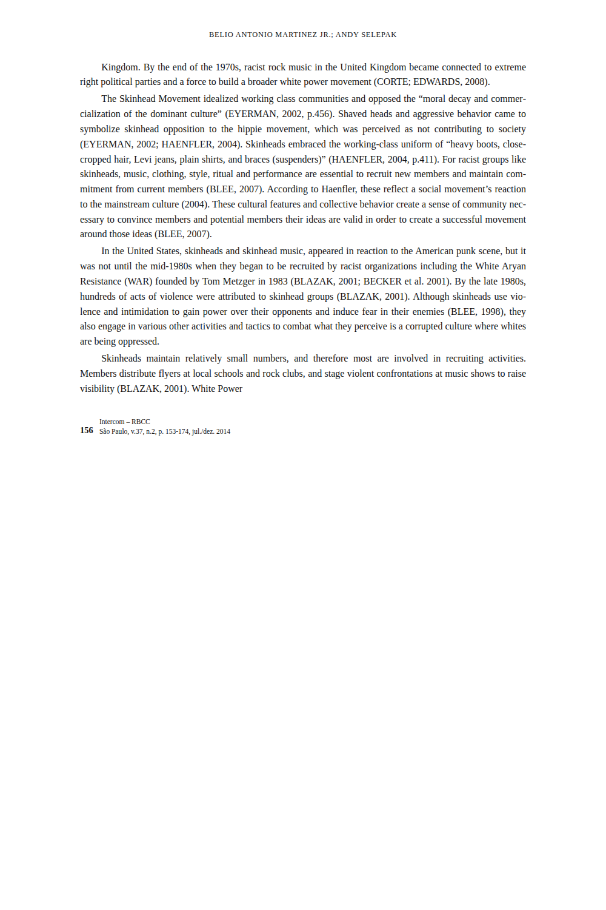Belio Antonio Martinez Jr.; Andy Selepak
Kingdom. By the end of the 1970s, racist rock music in the United Kingdom became connected to extreme right political parties and a force to build a broader white power movement (CORTE; EDWARDS, 2008).
The Skinhead Movement idealized working class communities and opposed the “moral decay and commercialization of the dominant culture” (EYERMAN, 2002, p.456). Shaved heads and aggressive behavior came to symbolize skinhead opposition to the hippie movement, which was perceived as not contributing to society (EYERMAN, 2002; HAENFLER, 2004). Skinheads embraced the working-class uniform of “heavy boots, close-cropped hair, Levi jeans, plain shirts, and braces (suspenders)” (HAENFLER, 2004, p.411). For racist groups like skinheads, music, clothing, style, ritual and performance are essential to recruit new members and maintain commitment from current members (BLEE, 2007). According to Haenfler, these reflect a social movement’s reaction to the mainstream culture (2004). These cultural features and collective behavior create a sense of community necessary to convince members and potential members their ideas are valid in order to create a successful movement around those ideas (BLEE, 2007).
In the United States, skinheads and skinhead music, appeared in reaction to the American punk scene, but it was not until the mid-1980s when they began to be recruited by racist organizations including the White Aryan Resistance (WAR) founded by Tom Metzger in 1983 (BLAZAK, 2001; BECKER et al. 2001). By the late 1980s, hundreds of acts of violence were attributed to skinhead groups (BLAZAK, 2001). Although skinheads use violence and intimidation to gain power over their opponents and induce fear in their enemies (BLEE, 1998), they also engage in various other activities and tactics to combat what they perceive is a corrupted culture where whites are being oppressed.
Skinheads maintain relatively small numbers, and therefore most are involved in recruiting activities. Members distribute flyers at local schools and rock clubs, and stage violent confrontations at music shows to raise visibility (BLAZAK, 2001). White Power
156 Intercom – RBCC
São Paulo, v.37, n.2, p. 153-174, jul./dez. 2014